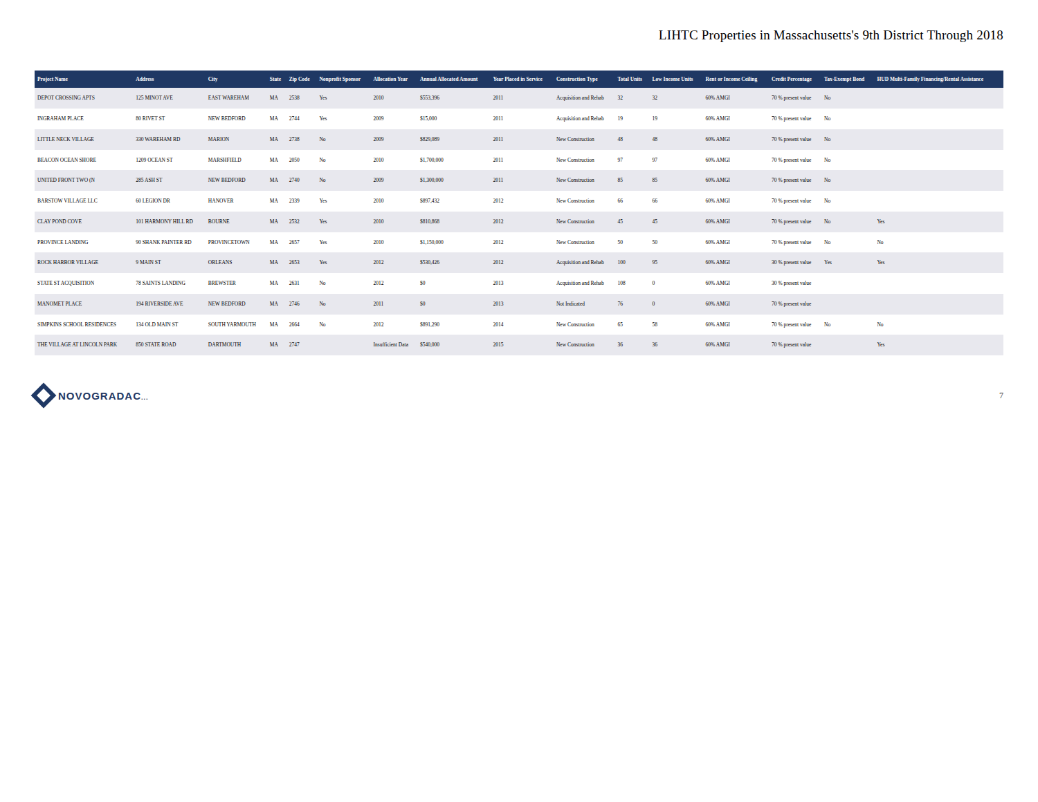LIHTC Properties in Massachusetts's 9th District Through 2018
| Project Name | Address | City | State | Zip Code | Nonprofit Sponsor | Allocation Year | Annual Allocated Amount | Year Placed in Service | Construction Type | Total Units | Low Income Units | Rent or Income Ceiling | Credit Percentage | Tax-Exempt Bond | HUD Multi-Family Financing/Rental Assistance |
| --- | --- | --- | --- | --- | --- | --- | --- | --- | --- | --- | --- | --- | --- | --- | --- |
| DEPOT CROSSING APTS | 125 MINOT AVE | EAST WAREHAM | MA | 2538 | Yes | 2010 | $553,396 | 2011 | Acquisition and Rehab | 32 | 32 | 60% AMGI | 70 % present value | No | |
| INGRAHAM PLACE | 80 RIVET ST | NEW BEDFORD | MA | 2744 | Yes | 2009 | $15,000 | 2011 | Acquisition and Rehab | 19 | 19 | 60% AMGI | 70 % present value | No | |
| LITTLE NECK VILLAGE | 330 WAREHAM RD | MARION | MA | 2738 | No | 2009 | $829,089 | 2011 | New Construction | 48 | 48 | 60% AMGI | 70 % present value | No | |
| BEACON OCEAN SHORE | 1209 OCEAN ST | MARSHFIELD | MA | 2050 | No | 2010 | $1,700,000 | 2011 | New Construction | 97 | 97 | 60% AMGI | 70 % present value | No | |
| UNITED FRONT TWO (N | 285 ASH ST | NEW BEDFORD | MA | 2740 | No | 2009 | $1,300,000 | 2011 | New Construction | 85 | 85 | 60% AMGI | 70 % present value | No | |
| BARSTOW VILLAGE LLC | 60 LEGION DR | HANOVER | MA | 2339 | Yes | 2010 | $897,432 | 2012 | New Construction | 66 | 66 | 60% AMGI | 70 % present value | No | |
| CLAY POND COVE | 101 HARMONY HILL RD | BOURNE | MA | 2532 | Yes | 2010 | $810,868 | 2012 | New Construction | 45 | 45 | 60% AMGI | 70 % present value | No | Yes |
| PROVINCE LANDING | 90 SHANK PAINTER RD | PROVINCETOWN | MA | 2657 | Yes | 2010 | $1,150,000 | 2012 | New Construction | 50 | 50 | 60% AMGI | 70 % present value | No | No |
| ROCK HARBOR VILLAGE | 9 MAIN ST | ORLEANS | MA | 2653 | Yes | 2012 | $530,426 | 2012 | Acquisition and Rehab | 100 | 95 | 60% AMGI | 30 % present value | Yes | Yes |
| STATE ST ACQUISITION | 78 SAINTS LANDING | BREWSTER | MA | 2631 | No | 2012 | $0 | 2013 | Acquisition and Rehab | 108 | 0 | 60% AMGI | 30 % present value | | |
| MANOMET PLACE | 194 RIVERSIDE AVE | NEW BEDFORD | MA | 2746 | No | 2011 | $0 | 2013 | Not Indicated | 76 | 0 | 60% AMGI | 70 % present value | | |
| SIMPKINS SCHOOL RESIDENCES | 134 OLD MAIN ST | SOUTH YARMOUTH | MA | 2664 | No | 2012 | $891,290 | 2014 | New Construction | 65 | 58 | 60% AMGI | 70 % present value | No | No |
| THE VILLAGE AT LINCOLN PARK | 850 STATE ROAD | DARTMOUTH | MA | 2747 | | Insufficient Data | $540,000 | 2015 | New Construction | 36 | 36 | 60% AMGI | 70 % present value | | Yes |
NOVOGRADAC...
7